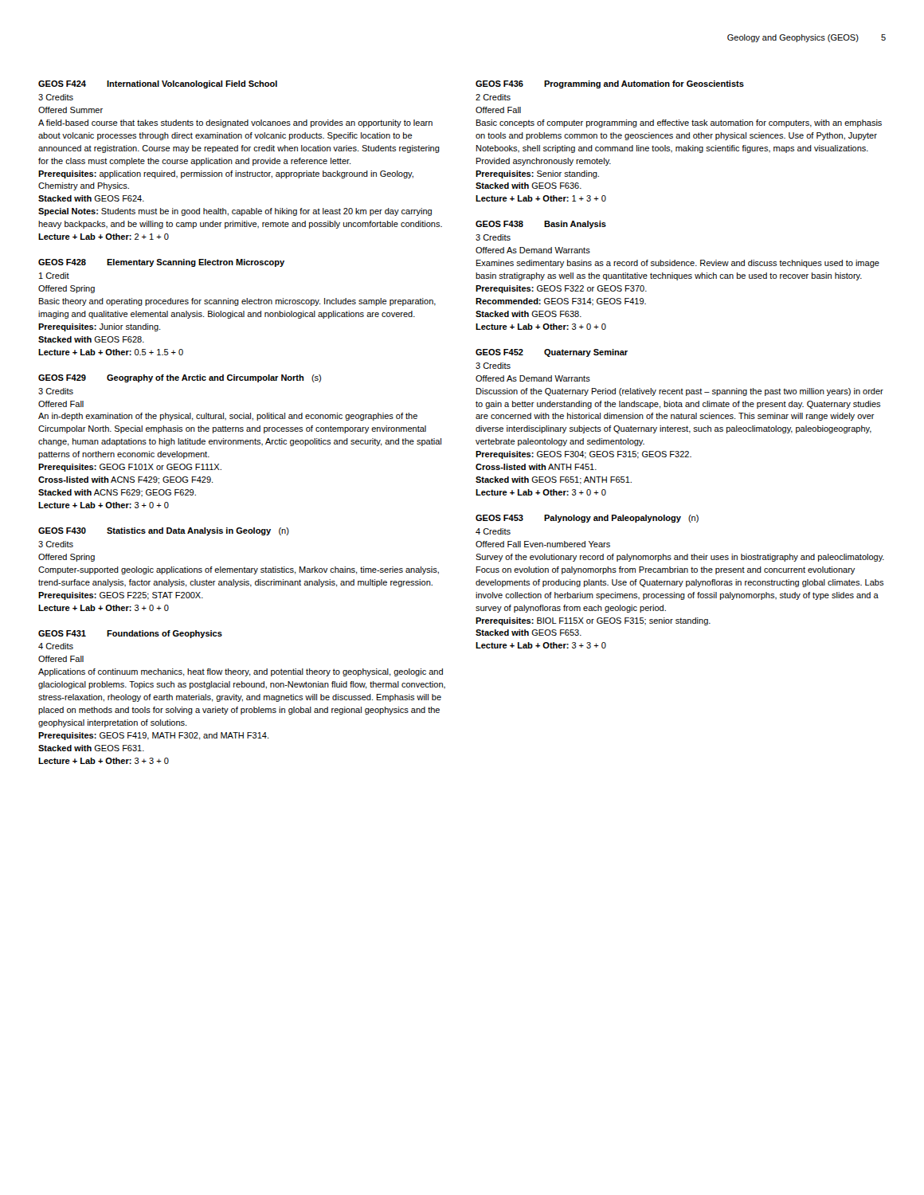Geology and Geophysics (GEOS) 5
GEOS F424 International Volcanological Field School
3 Credits
Offered Summer
A field-based course that takes students to designated volcanoes and provides an opportunity to learn about volcanic processes through direct examination of volcanic products. Specific location to be announced at registration. Course may be repeated for credit when location varies. Students registering for the class must complete the course application and provide a reference letter.
Prerequisites: application required, permission of instructor, appropriate background in Geology, Chemistry and Physics.
Stacked with GEOS F624.
Special Notes: Students must be in good health, capable of hiking for at least 20 km per day carrying heavy backpacks, and be willing to camp under primitive, remote and possibly uncomfortable conditions.
Lecture + Lab + Other: 2 + 1 + 0
GEOS F428 Elementary Scanning Electron Microscopy
1 Credit
Offered Spring
Basic theory and operating procedures for scanning electron microscopy. Includes sample preparation, imaging and qualitative elemental analysis. Biological and nonbiological applications are covered.
Prerequisites: Junior standing.
Stacked with GEOS F628.
Lecture + Lab + Other: 0.5 + 1.5 + 0
GEOS F429 Geography of the Arctic and Circumpolar North (s)
3 Credits
Offered Fall
An in-depth examination of the physical, cultural, social, political and economic geographies of the Circumpolar North. Special emphasis on the patterns and processes of contemporary environmental change, human adaptations to high latitude environments, Arctic geopolitics and security, and the spatial patterns of northern economic development.
Prerequisites: GEOG F101X or GEOG F111X.
Cross-listed with ACNS F429; GEOG F429.
Stacked with ACNS F629; GEOG F629.
Lecture + Lab + Other: 3 + 0 + 0
GEOS F430 Statistics and Data Analysis in Geology (n)
3 Credits
Offered Spring
Computer-supported geologic applications of elementary statistics, Markov chains, time-series analysis, trend-surface analysis, factor analysis, cluster analysis, discriminant analysis, and multiple regression.
Prerequisites: GEOS F225; STAT F200X.
Lecture + Lab + Other: 3 + 0 + 0
GEOS F431 Foundations of Geophysics
4 Credits
Offered Fall
Applications of continuum mechanics, heat flow theory, and potential theory to geophysical, geologic and glaciological problems. Topics such as postglacial rebound, non-Newtonian fluid flow, thermal convection, stress-relaxation, rheology of earth materials, gravity, and magnetics will be discussed. Emphasis will be placed on methods and tools for solving a variety of problems in global and regional geophysics and the geophysical interpretation of solutions.
Prerequisites: GEOS F419, MATH F302, and MATH F314.
Stacked with GEOS F631.
Lecture + Lab + Other: 3 + 3 + 0
GEOS F436 Programming and Automation for Geoscientists
2 Credits
Offered Fall
Basic concepts of computer programming and effective task automation for computers, with an emphasis on tools and problems common to the geosciences and other physical sciences. Use of Python, Jupyter Notebooks, shell scripting and command line tools, making scientific figures, maps and visualizations. Provided asynchronously remotely.
Prerequisites: Senior standing.
Stacked with GEOS F636.
Lecture + Lab + Other: 1 + 3 + 0
GEOS F438 Basin Analysis
3 Credits
Offered As Demand Warrants
Examines sedimentary basins as a record of subsidence. Review and discuss techniques used to image basin stratigraphy as well as the quantitative techniques which can be used to recover basin history.
Prerequisites: GEOS F322 or GEOS F370.
Recommended: GEOS F314; GEOS F419.
Stacked with GEOS F638.
Lecture + Lab + Other: 3 + 0 + 0
GEOS F452 Quaternary Seminar
3 Credits
Offered As Demand Warrants
Discussion of the Quaternary Period (relatively recent past – spanning the past two million years) in order to gain a better understanding of the landscape, biota and climate of the present day. Quaternary studies are concerned with the historical dimension of the natural sciences. This seminar will range widely over diverse interdisciplinary subjects of Quaternary interest, such as paleoclimatology, paleobiogeography, vertebrate paleontology and sedimentology.
Prerequisites: GEOS F304; GEOS F315; GEOS F322.
Cross-listed with ANTH F451.
Stacked with GEOS F651; ANTH F651.
Lecture + Lab + Other: 3 + 0 + 0
GEOS F453 Palynology and Paleopalynology (n)
4 Credits
Offered Fall Even-numbered Years
Survey of the evolutionary record of palynomorphs and their uses in biostratigraphy and paleoclimatology. Focus on evolution of palynomorphs from Precambrian to the present and concurrent evolutionary developments of producing plants. Use of Quaternary palynofloras in reconstructing global climates. Labs involve collection of herbarium specimens, processing of fossil palynomorphs, study of type slides and a survey of palynofloras from each geologic period.
Prerequisites: BIOL F115X or GEOS F315; senior standing.
Stacked with GEOS F653.
Lecture + Lab + Other: 3 + 3 + 0